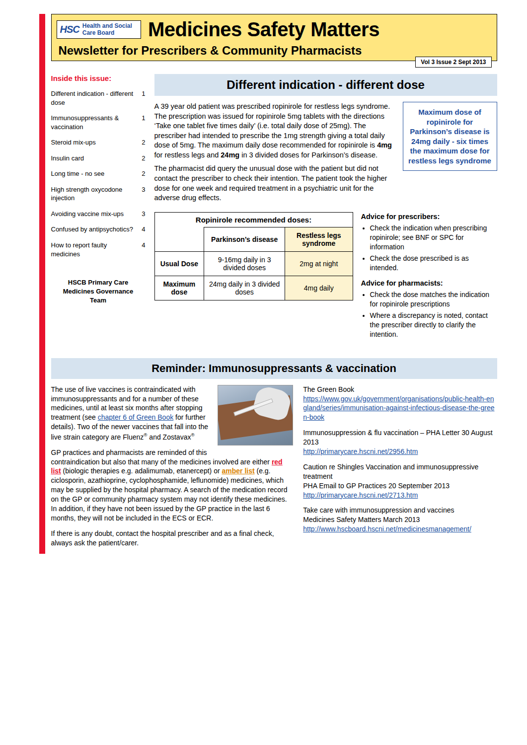HSC
Health and Social
Care Board
Medicines Safety Matters
Newsletter for Prescribers & Community Pharmacists
Vol 3 Issue 2 Sept 2013
Inside this issue:
Different indication - different dose 1
Immunosuppressants & vaccination 1
Steroid mix-ups 2
Insulin card 2
Long time - no see 2
High strength oxycodone injection 3
Avoiding vaccine mix-ups 3
Confused by antipsychotics?4
How to report faulty medicines 4
HSCB Primary Care
Medicines Governance
Team
Different indication - different dose
A 39 year old patient was prescribed ropinirole for restless legs syndrome. The prescription was issued for ropinirole 5mg tablets with the directions ‘Take one tablet five times daily’ (i.e. total daily dose of 25mg). The prescriber had intended to prescribe the 1mg strength giving a total daily dose of 5mg. The maximum daily dose recommended for ropinirole is 4mg for restless legs and 24mg in 3 divided doses for Parkinson’s disease.
The pharmacist did query the unusual dose with the patient but did not contact the prescriber to check their intention. The patient took the higher dose for one week and required treatment in a psychiatric unit for the adverse drug effects.
Maximum dose of ropinirole for Parkinson’s disease is 24mg daily - six times the maximum dose for restless legs syndrome
Ropinirole recommended doses:
| | Parkinson’s disease | Restless legs syndrome |
| --- | --- | --- |
| Usual Dose | 9-16mg daily in 3 divided doses | 2mg at night |
| Maximum dose | 24mg daily in 3 divided doses | 4mg daily |
Advice for prescribers:
Check the indication when prescribing ropinirole; see BNF or SPC for information
Check the dose prescribed is as intended.
Advice for pharmacists:
Check the dose matches the indication for ropinirole prescriptions
Where a discrepancy is noted, contact the prescriber directly to clarify the intention.
Reminder: Immunosuppressants & vaccination
The use of live vaccines is contraindicated with immunosuppressants and for a number of these medicines, until at least six months after stopping treatment (see chapter 6 of Green Book for further details). Two of the newer vaccines that fall into the live strain category are Fluenz® and Zostavax®
GP practices and pharmacists are reminded of this contraindication but also that many of the medicines involved are either red list (biologic therapies e.g. adalimumab, etanercept) or amber list (e.g. ciclosporin, azathioprine, cyclophosphamide, leflunomide) medicines, which may be supplied by the hospital pharmacy. A search of the medication record on the GP or community pharmacy system may not identify these medicines. In addition, if they have not been issued by the GP practice in the last 6 months, they will not be included in the ECS or ECR.
If there is any doubt, contact the hospital prescriber and as a final check, always ask the patient/carer.
The Green Book
https://www.gov.uk/government/organisations/public-health-england/series/immunisation-against-infectious-disease-the-green-book
Immunosuppression & flu vaccination – PHA Letter 30 August 2013
http://primarycare.hscni.net/2956.htm
Caution re Shingles Vaccination and immunosuppressive treatment
PHA Email to GP Practices 20 September 2013
http://primarycare.hscni.net/2713.htm
Take care with immunosuppression and vaccines
Medicines Safety Matters March 2013
http://www.hscboard.hscni.net/medicinesmanagement/